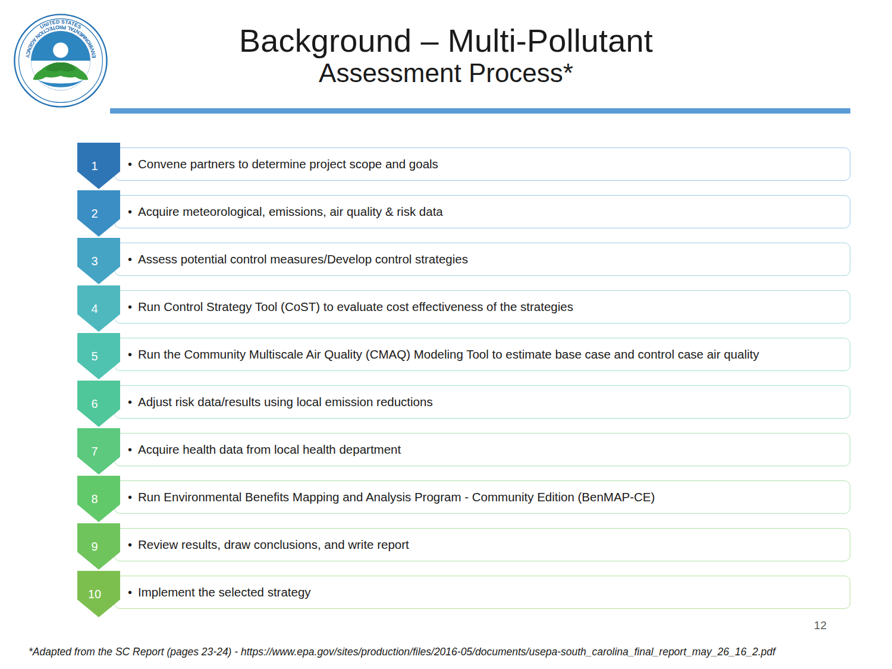UNITED STATES ENVIRONMENTAL PROTECTION AGENCY
Background – Multi-Pollutant
Assessment Process*
1
Convene partners to determine project scope and goals
2
Acquire meteorological, emissions, air quality & risk data
3
Assess potential control measures/Develop control strategies
4
Run Control Strategy Tool (CoST) to evaluate cost effectiveness of the strategies
5
Run the Community Multiscale Air Quality (CMAQ) Modeling Tool to estimate base case and control case air quality
6
Adjust risk data/results using local emission reductions
7
Acquire health data from local health department
8
Run Environmental Benefits Mapping and Analysis Program - Community Edition (BenMAP-CE)
9
Review results, draw conclusions, and write report
10
Implement the selected strategy
12
*Adapted from the SC Report (pages 23-24) - https://www.epa.gov/sites/production/files/2016-05/documents/usepa-south_carolina_final_report_may_26_16_2.pdf